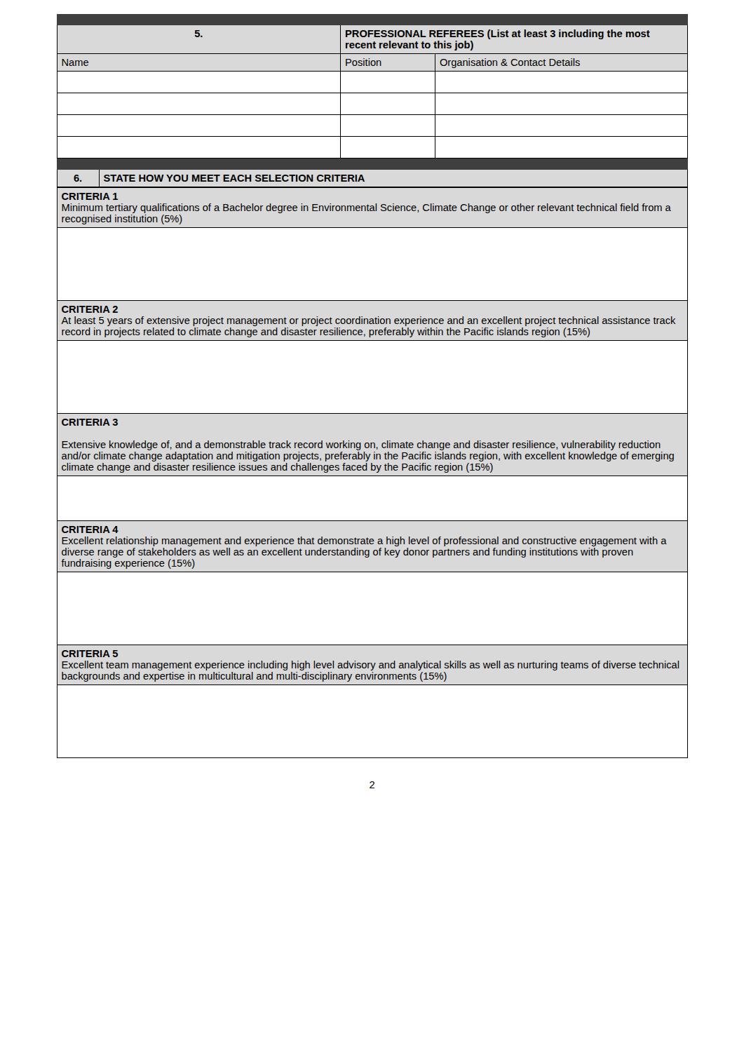| 5. | PROFESSIONAL REFEREES (List at least 3 including the most recent relevant to this job) |
| Name | Position | Organisation & Contact Details |
| 6. | STATE HOW YOU MEET EACH SELECTION CRITERIA |
| CRITERIA 1 Minimum tertiary qualifications of a Bachelor degree in Environmental Science, Climate Change or other relevant technical field from a recognised institution (5%) |
| CRITERIA 2 At least 5 years of extensive project management or project coordination experience and an excellent project technical assistance track record in projects related to climate change and disaster resilience, preferably within the Pacific islands region (15%) |
| CRITERIA 3 Extensive knowledge of, and a demonstrable track record working on, climate change and disaster resilience, vulnerability reduction and/or climate change adaptation and mitigation projects, preferably in the Pacific islands region, with excellent knowledge of emerging climate change and disaster resilience issues and challenges faced by the Pacific region (15%) |
| CRITERIA 4 Excellent relationship management and experience that demonstrate a high level of professional and constructive engagement with a diverse range of stakeholders as well as an excellent understanding of key donor partners and funding institutions with proven fundraising experience (15%) |
| CRITERIA 5 Excellent team management experience including high level advisory and analytical skills as well as nurturing teams of diverse technical backgrounds and expertise in multicultural and multi-disciplinary environments (15%) |
2